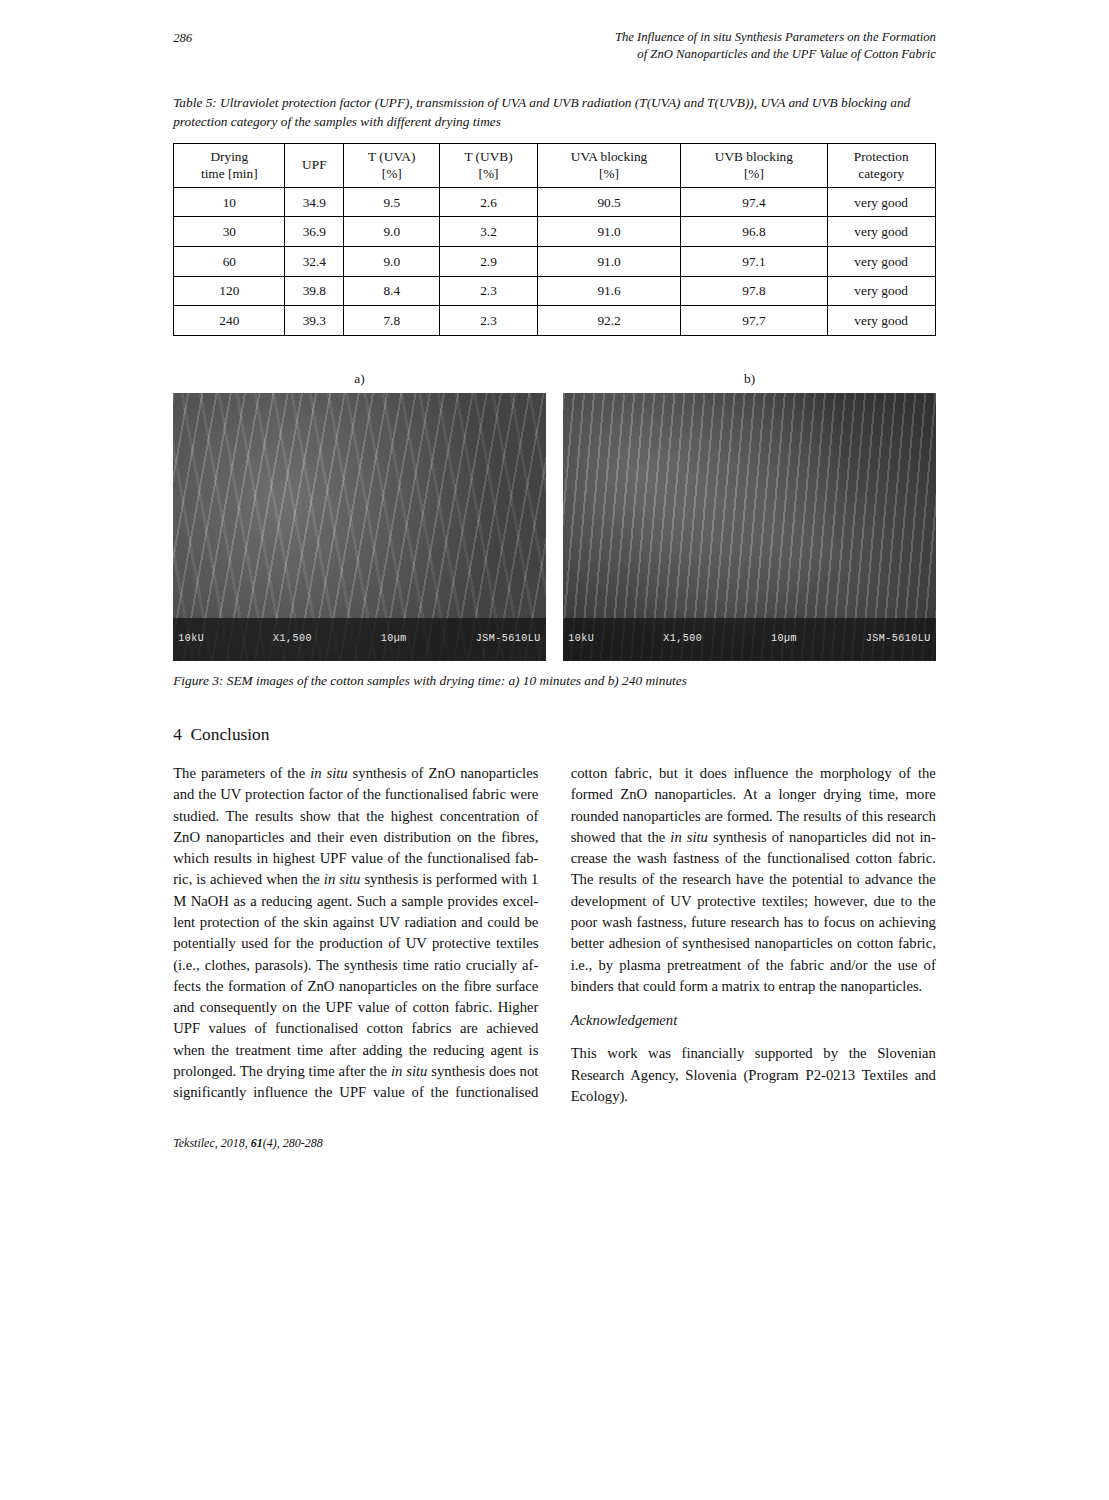286
The Influence of in situ Synthesis Parameters on the Formation
of ZnO Nanoparticles and the UPF Value of Cotton Fabric
Table 5: Ultraviolet protection factor (UPF), transmission of UVA and UVB radiation (T(UVA) and T(UVB)), UVA and UVB blocking and protection category of the samples with different drying times
| Drying time [min] | UPF | T (UVA) [%] | T (UVB) [%] | UVA blocking [%] | UVB blocking [%] | Protection category |
| --- | --- | --- | --- | --- | --- | --- |
| 10 | 34.9 | 9.5 | 2.6 | 90.5 | 97.4 | very good |
| 30 | 36.9 | 9.0 | 3.2 | 91.0 | 96.8 | very good |
| 60 | 32.4 | 9.0 | 2.9 | 91.0 | 97.1 | very good |
| 120 | 39.8 | 8.4 | 2.3 | 91.6 | 97.8 | very good |
| 240 | 39.3 | 7.8 | 2.3 | 92.2 | 97.7 | very good |
a)
10kU X1,50010µm JSM-5610LU
b)
10kU X1,50010µm JSM-5610LU
Figure 3: SEM images of the cotton samples with drying time: a) 10 minutes and b) 240 minutes
4 Conclusion
The parameters of the in situ synthesis of ZnO nanoparticles and the UV protection factor of the functionalised fabric were studied. The results show that the highest concentration of ZnO nanoparticles and their even distribution on the fibres, which results in highest UPF value of the functionalised fabric, is achieved when the in situ synthesis is performed with 1 M NaOH as a reducing agent. Such a sample provides excellent protection of the skin against UV radiation and could be potentially used for the production of UV protective textiles (i.e., clothes, parasols). The synthesis time ratio crucially affects the formation of ZnO nanoparticles on the fibre surface and consequently on the UPF value of cotton fabric. Higher UPF values of functionalised cotton fabrics are achieved when the treatment time after adding the reducing agent is prolonged. The drying time after the in situ synthesis does not significantly influence the UPF value of the functionalised cotton fabric, but it does influence the morphology of the formed ZnO nanoparticles. At a longer drying time, more rounded nanoparticles are formed. The results of this research showed that the in situ synthesis of nanoparticles did not increase the wash fastness of the functionalised cotton fabric. The results of the research have the potential to advance the development of UV protective textiles; however, due to the poor wash fastness, future research has to focus on achieving better adhesion of synthesised nanoparticles on cotton fabric, i.e., by plasma pretreatment of the fabric and/or the use of binders that could form a matrix to entrap the nanoparticles.
Acknowledgement
This work was financially supported by the Slovenian Research Agency, Slovenia (Program P2-0213 Textiles and Ecology).
Tekstilec, 2018, 61(4), 280-288